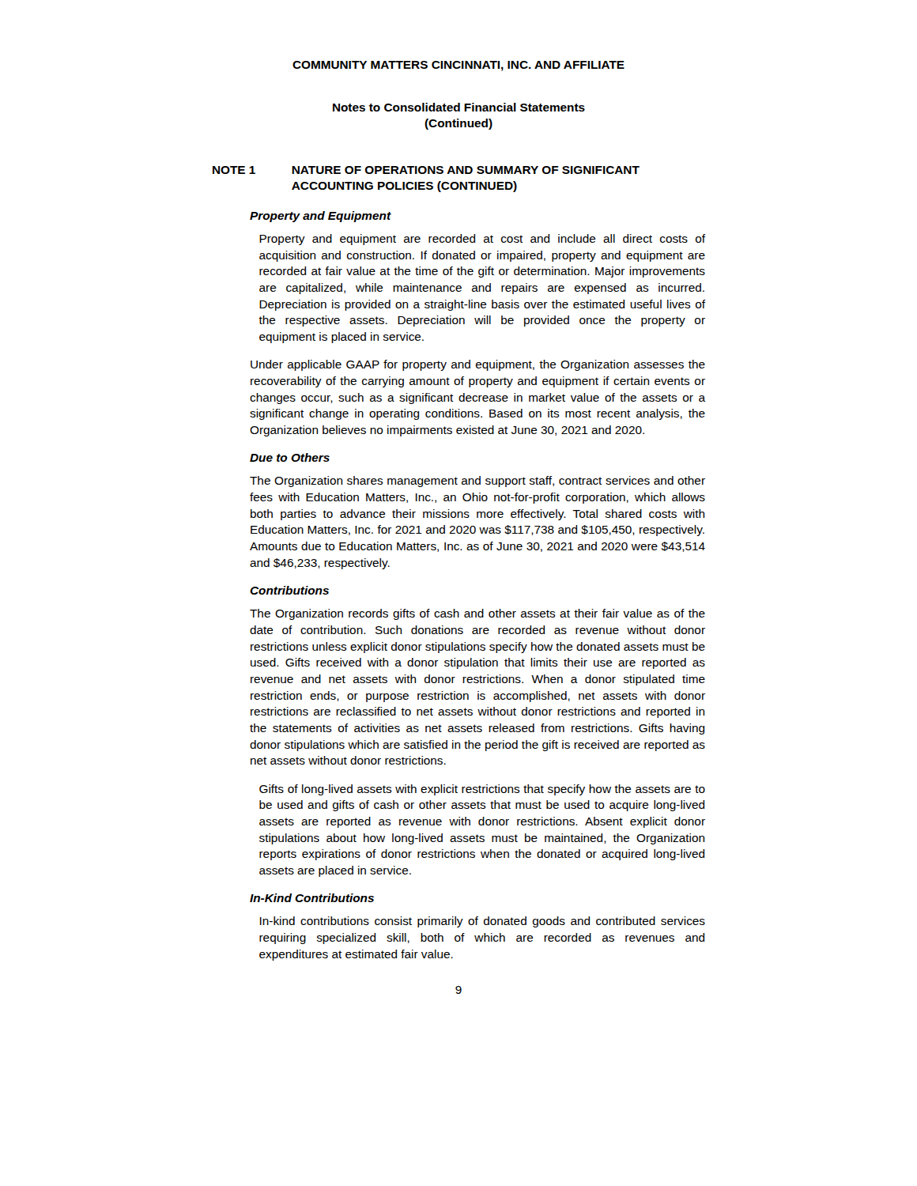COMMUNITY MATTERS CINCINNATI, INC. AND AFFILIATE
Notes to Consolidated Financial Statements
(Continued)
NOTE 1
NATURE OF OPERATIONS AND SUMMARY OF SIGNIFICANT ACCOUNTING POLICIES (CONTINUED)
Property and Equipment
Property and equipment are recorded at cost and include all direct costs of acquisition and construction. If donated or impaired, property and equipment are recorded at fair value at the time of the gift or determination. Major improvements are capitalized, while maintenance and repairs are expensed as incurred. Depreciation is provided on a straight-line basis over the estimated useful lives of the respective assets. Depreciation will be provided once the property or equipment is placed in service.
Under applicable GAAP for property and equipment, the Organization assesses the recoverability of the carrying amount of property and equipment if certain events or changes occur, such as a significant decrease in market value of the assets or a significant change in operating conditions. Based on its most recent analysis, the Organization believes no impairments existed at June 30, 2021 and 2020.
Due to Others
The Organization shares management and support staff, contract services and other fees with Education Matters, Inc., an Ohio not-for-profit corporation, which allows both parties to advance their missions more effectively. Total shared costs with Education Matters, Inc. for 2021 and 2020 was $117,738 and $105,450, respectively. Amounts due to Education Matters, Inc. as of June 30, 2021 and 2020 were $43,514 and $46,233, respectively.
Contributions
The Organization records gifts of cash and other assets at their fair value as of the date of contribution. Such donations are recorded as revenue without donor restrictions unless explicit donor stipulations specify how the donated assets must be used. Gifts received with a donor stipulation that limits their use are reported as revenue and net assets with donor restrictions. When a donor stipulated time restriction ends, or purpose restriction is accomplished, net assets with donor restrictions are reclassified to net assets without donor restrictions and reported in the statements of activities as net assets released from restrictions. Gifts having donor stipulations which are satisfied in the period the gift is received are reported as net assets without donor restrictions.
Gifts of long-lived assets with explicit restrictions that specify how the assets are to be used and gifts of cash or other assets that must be used to acquire long-lived assets are reported as revenue with donor restrictions. Absent explicit donor stipulations about how long-lived assets must be maintained, the Organization reports expirations of donor restrictions when the donated or acquired long-lived assets are placed in service.
In-Kind Contributions
In-kind contributions consist primarily of donated goods and contributed services requiring specialized skill, both of which are recorded as revenues and expenditures at estimated fair value.
9